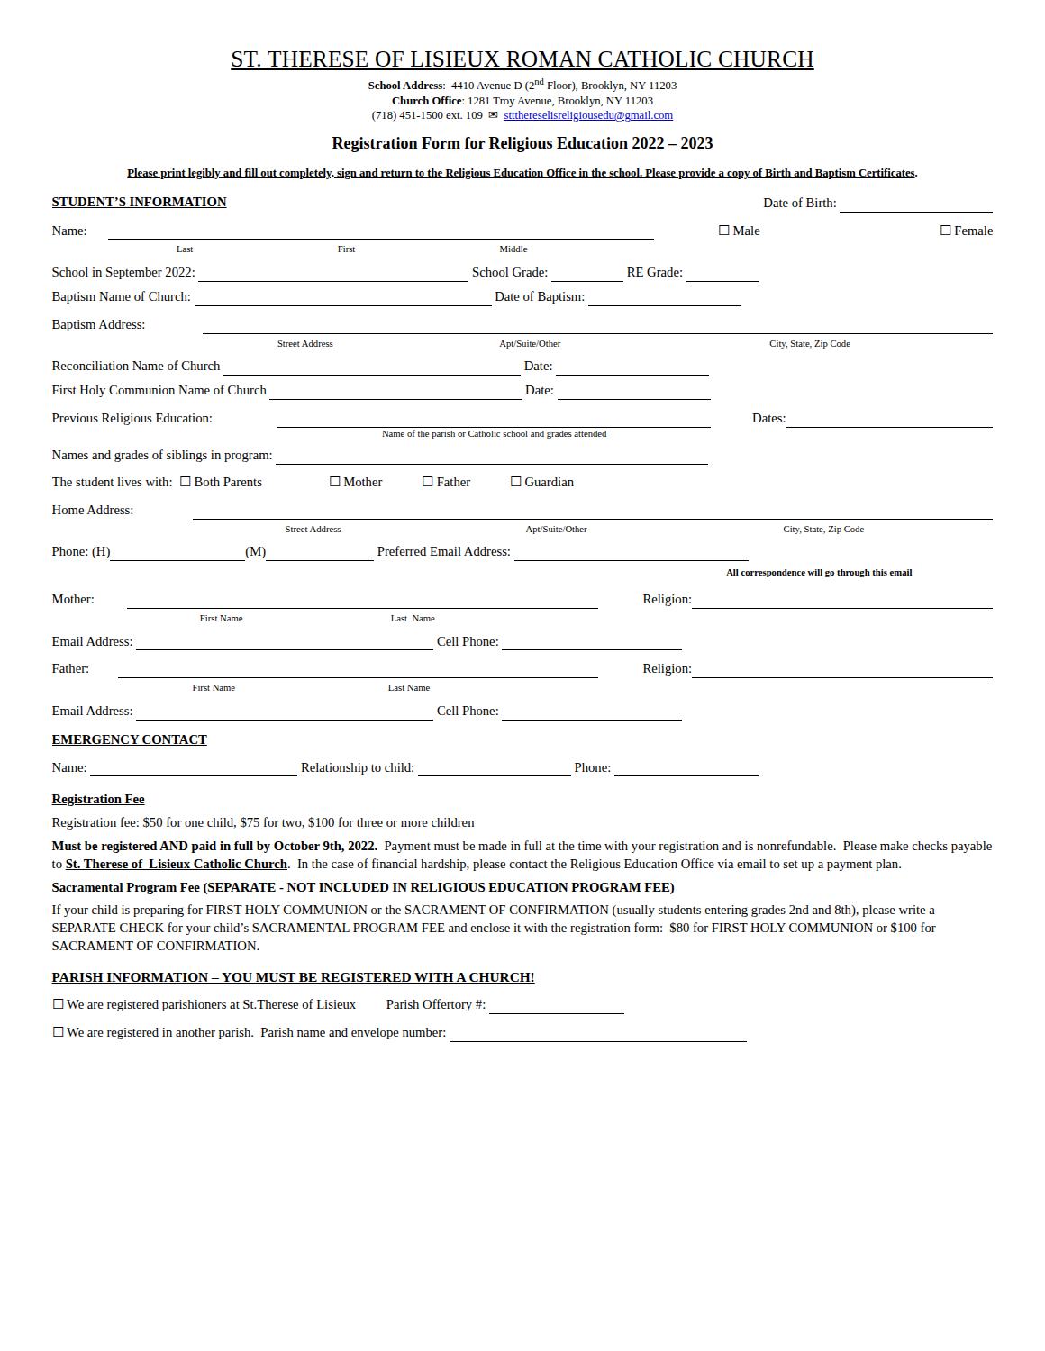ST. THERESE OF LISIEUX ROMAN CATHOLIC CHURCH
School Address: 4410 Avenue D (2nd Floor), Brooklyn, NY 11203
Church Office: 1281 Troy Avenue, Brooklyn, NY 11203
(718) 451-1500 ext. 109 ✉ sttthereselisreligiousedu@gmail.com
Registration Form for Religious Education 2022 – 2023
Please print legibly and fill out completely, sign and return to the Religious Education Office in the school. Please provide a copy of Birth and Baptism Certificates.
STUDENT’S INFORMATION Date of Birth:
| Name: | | | ☐ Male | | ☐ Female |
| | Last First Middle | |
School in September 2022: School Grade: RE Grade:
Baptism Name of Church: Date of Baptism:
| Baptism Address: | |
| | Street Address Apt/Suite/Other City, State, Zip Code |
Reconciliation Name of Church Date:
First Holy Communion Name of Church Date:
| Previous Religious Education: | | Dates: | |
| | Name of the parish or Catholic school and grades attended | |
Names and grades of siblings in program:
The student lives with: ☐ Both Parents ☐ Mother ☐ Father ☐ Guardian
| Home Address: | |
| | Street Address Apt/Suite/Other City, State, Zip Code |
Phone: (H) (M) Preferred Email Address:
All correspondence will go through this email
| Mother: | | Religion: | |
| | First Name Last Name | |
Email Address: Cell Phone:
| Father: | | Religion: | |
| | First Name Last Name | |
Email Address: Cell Phone:
EMERGENCY CONTACT
Name: Relationship to child: Phone:
Registration Fee
Registration fee: $50 for one child, $75 for two, $100 for three or more children
Must be registered AND paid in full by October 9th, 2022. Payment must be made in full at the time with your registration and is nonrefundable. Please make checks payable to St. Therese of Lisieux Catholic Church. In the case of financial hardship, please contact the Religious Education Office via email to set up a payment plan.
Sacramental Program Fee (SEPARATE - NOT INCLUDED IN RELIGIOUS EDUCATION PROGRAM FEE)
If your child is preparing for FIRST HOLY COMMUNION or the SACRAMENT OF CONFIRMATION (usually students entering grades 2nd and 8th), please write a SEPARATE CHECK for your child’s SACRAMENTAL PROGRAM FEE and enclose it with the registration form: $80 for FIRST HOLY COMMUNION or $100 for SACRAMENT OF CONFIRMATION.
PARISH INFORMATION – YOU MUST BE REGISTERED WITH A CHURCH!
☐ We are registered parishioners at St.Therese of Lisieux Parish Offertory #:
☐ We are registered in another parish. Parish name and envelope number: